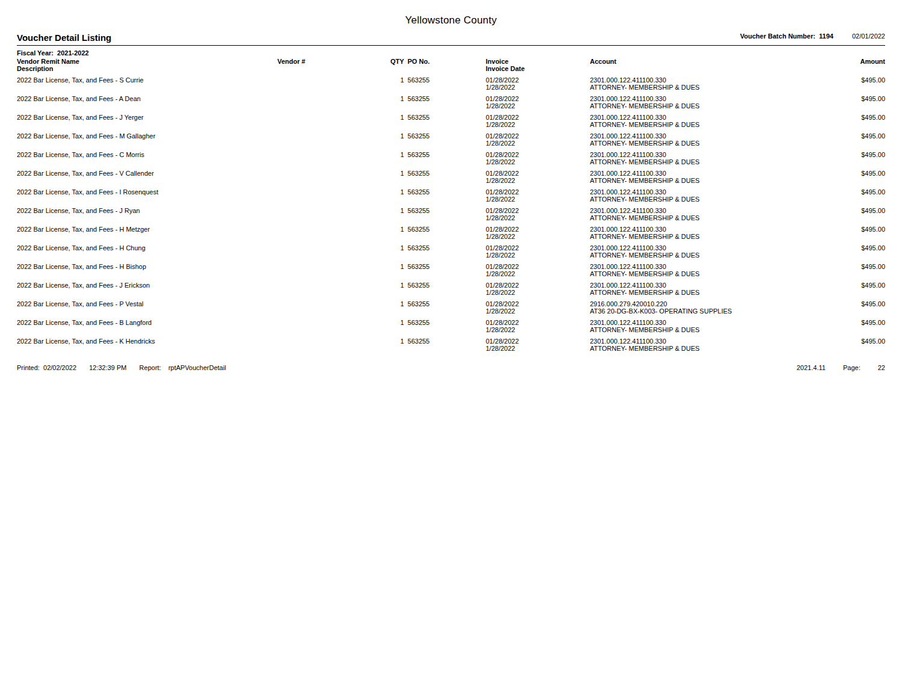Yellowstone County
Voucher Detail Listing
Voucher Batch Number: 1194 02/01/2022
Fiscal Year: 2021-2022
| Vendor Remit Name Description | Vendor # | QTY | PO No. | Invoice Invoice Date | Account | Amount |
| --- | --- | --- | --- | --- | --- | --- |
| 2022 Bar License, Tax, and Fees - S Currie | | 1 | 563255 | 01/28/2022 | 2301.000.122.411100.330 | $495.00 |
| | | | | 1/28/2022 | ATTORNEY- MEMBERSHIP & DUES | |
| 2022 Bar License, Tax, and Fees - A Dean | | 1 | 563255 | 01/28/2022 | 2301.000.122.411100.330 | $495.00 |
| | | | | 1/28/2022 | ATTORNEY- MEMBERSHIP & DUES | |
| 2022 Bar License, Tax, and Fees - J Yerger | | 1 | 563255 | 01/28/2022 | 2301.000.122.411100.330 | $495.00 |
| | | | | 1/28/2022 | ATTORNEY- MEMBERSHIP & DUES | |
| 2022 Bar License, Tax, and Fees - M Gallagher | | 1 | 563255 | 01/28/2022 | 2301.000.122.411100.330 | $495.00 |
| | | | | 1/28/2022 | ATTORNEY- MEMBERSHIP & DUES | |
| 2022 Bar License, Tax, and Fees - C Morris | | 1 | 563255 | 01/28/2022 | 2301.000.122.411100.330 | $495.00 |
| | | | | 1/28/2022 | ATTORNEY- MEMBERSHIP & DUES | |
| 2022 Bar License, Tax, and Fees - V Callender | | 1 | 563255 | 01/28/2022 | 2301.000.122.411100.330 | $495.00 |
| | | | | 1/28/2022 | ATTORNEY- MEMBERSHIP & DUES | |
| 2022 Bar License, Tax, and Fees - I Rosenquest | | 1 | 563255 | 01/28/2022 | 2301.000.122.411100.330 | $495.00 |
| | | | | 1/28/2022 | ATTORNEY- MEMBERSHIP & DUES | |
| 2022 Bar License, Tax, and Fees - J Ryan | | 1 | 563255 | 01/28/2022 | 2301.000.122.411100.330 | $495.00 |
| | | | | 1/28/2022 | ATTORNEY- MEMBERSHIP & DUES | |
| 2022 Bar License, Tax, and Fees - H Metzger | | 1 | 563255 | 01/28/2022 | 2301.000.122.411100.330 | $495.00 |
| | | | | 1/28/2022 | ATTORNEY- MEMBERSHIP & DUES | |
| 2022 Bar License, Tax, and Fees - H Chung | | 1 | 563255 | 01/28/2022 | 2301.000.122.411100.330 | $495.00 |
| | | | | 1/28/2022 | ATTORNEY- MEMBERSHIP & DUES | |
| 2022 Bar License, Tax, and Fees - H Bishop | | 1 | 563255 | 01/28/2022 | 2301.000.122.411100.330 | $495.00 |
| | | | | 1/28/2022 | ATTORNEY- MEMBERSHIP & DUES | |
| 2022 Bar License, Tax, and Fees - J Erickson | | 1 | 563255 | 01/28/2022 | 2301.000.122.411100.330 | $495.00 |
| | | | | 1/28/2022 | ATTORNEY- MEMBERSHIP & DUES | |
| 2022 Bar License, Tax, and Fees - P Vestal | | 1 | 563255 | 01/28/2022 | 2916.000.279.420010.220 | $495.00 |
| | | | | 1/28/2022 | AT36 20-DG-BX-K003- OPERATING SUPPLIES | |
| 2022 Bar License, Tax, and Fees - B Langford | | 1 | 563255 | 01/28/2022 | 2301.000.122.411100.330 | $495.00 |
| | | | | 1/28/2022 | ATTORNEY- MEMBERSHIP & DUES | |
| 2022 Bar License, Tax, and Fees - K Hendricks | | 1 | 563255 | 01/28/2022 | 2301.000.122.411100.330 | $495.00 |
| | | | | 1/28/2022 | ATTORNEY- MEMBERSHIP & DUES | |
Printed: 02/02/2022 12:32:39 PM Report: rptAPVoucherDetail
2021.4.11 Page: 22